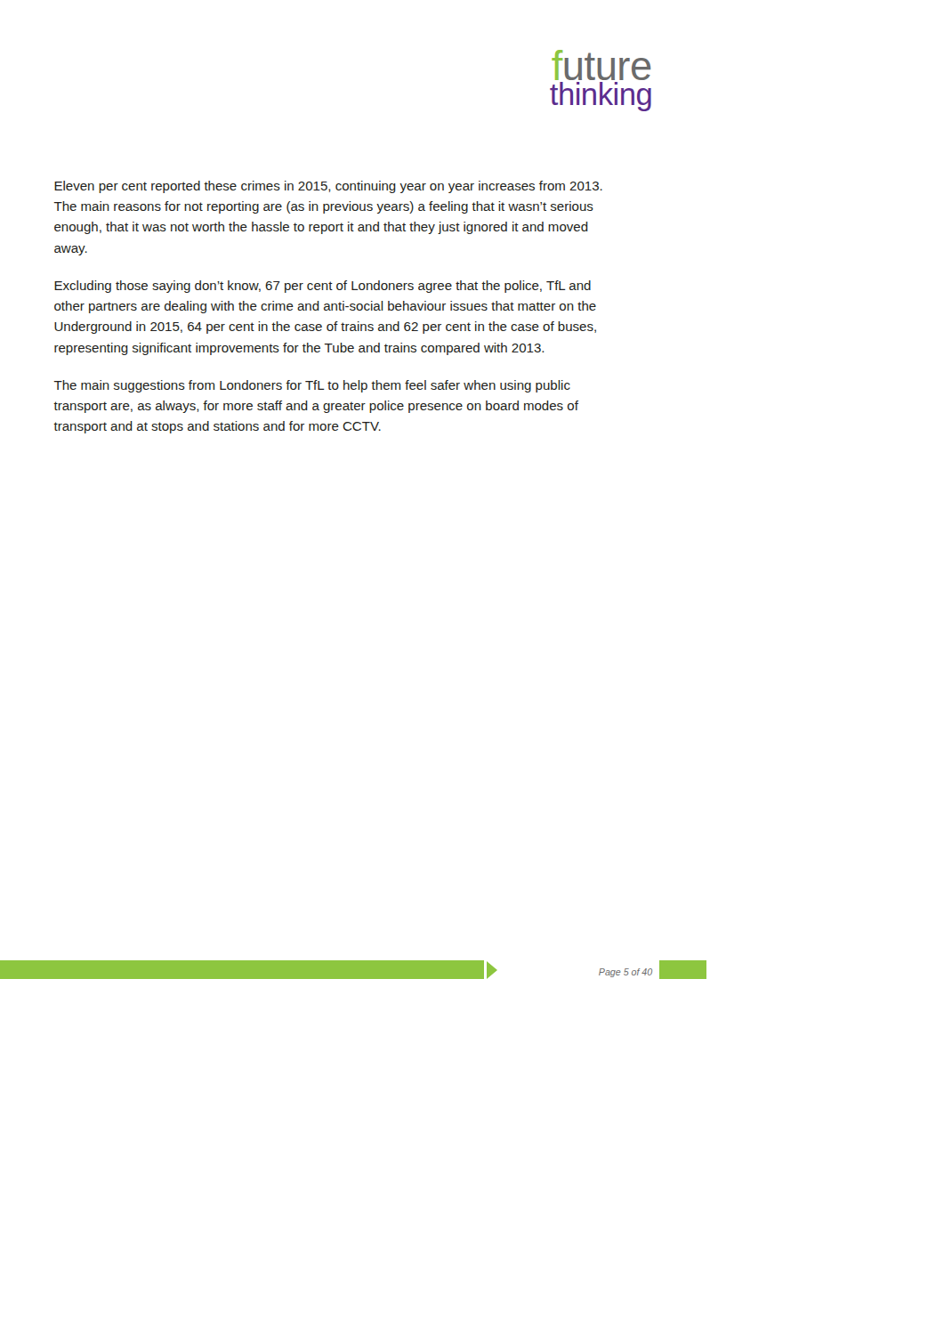future thinking
Eleven per cent reported these crimes in 2015, continuing year on year increases from 2013. The main reasons for not reporting are (as in previous years) a feeling that it wasn’t serious enough, that it was not worth the hassle to report it and that they just ignored it and moved away.
Excluding those saying don’t know, 67 per cent of Londoners agree that the police, TfL and other partners are dealing with the crime and anti-social behaviour issues that matter on the Underground in 2015, 64 per cent in the case of trains and 62 per cent in the case of buses, representing significant improvements for the Tube and trains compared with 2013.
The main suggestions from Londoners for TfL to help them feel safer when using public transport are, as always, for more staff and a greater police presence on board modes of transport and at stops and stations and for more CCTV.
Page 5 of 40